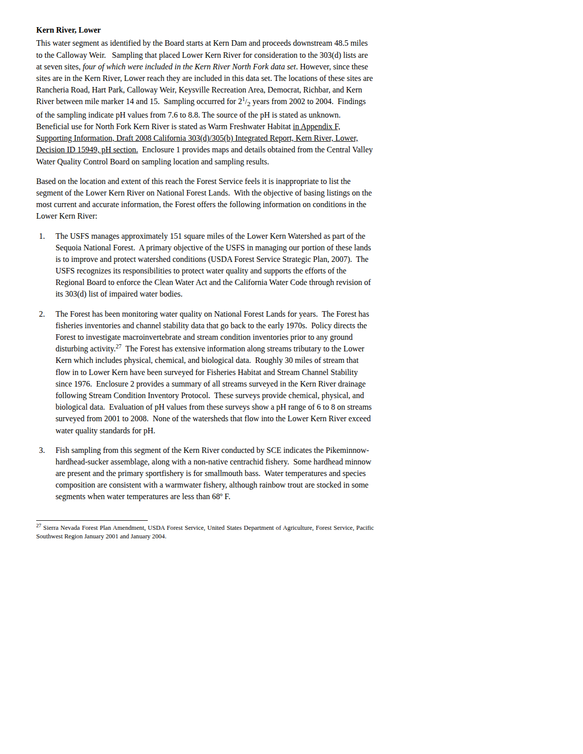Kern River, Lower
This water segment as identified by the Board starts at Kern Dam and proceeds downstream 48.5 miles to the Calloway Weir. Sampling that placed Lower Kern River for consideration to the 303(d) lists are at seven sites, four of which were included in the Kern River North Fork data set. However, since these sites are in the Kern River, Lower reach they are included in this data set. The locations of these sites are Rancheria Road, Hart Park, Calloway Weir, Keysville Recreation Area, Democrat, Richbar, and Kern River between mile marker 14 and 15. Sampling occurred for 21/2 years from 2002 to 2004. Findings of the sampling indicate pH values from 7.6 to 8.8. The source of the pH is stated as unknown. Beneficial use for North Fork Kern River is stated as Warm Freshwater Habitat in Appendix F, Supporting Information, Draft 2008 California 303(d)/305(b) Integrated Report, Kern River, Lower, Decision ID 15949, pH section. Enclosure 1 provides maps and details obtained from the Central Valley Water Quality Control Board on sampling location and sampling results.
Based on the location and extent of this reach the Forest Service feels it is inappropriate to list the segment of the Lower Kern River on National Forest Lands. With the objective of basing listings on the most current and accurate information, the Forest offers the following information on conditions in the Lower Kern River:
The USFS manages approximately 151 square miles of the Lower Kern Watershed as part of the Sequoia National Forest. A primary objective of the USFS in managing our portion of these lands is to improve and protect watershed conditions (USDA Forest Service Strategic Plan, 2007). The USFS recognizes its responsibilities to protect water quality and supports the efforts of the Regional Board to enforce the Clean Water Act and the California Water Code through revision of its 303(d) list of impaired water bodies.
The Forest has been monitoring water quality on National Forest Lands for years. The Forest has fisheries inventories and channel stability data that go back to the early 1970s. Policy directs the Forest to investigate macroinvertebrate and stream condition inventories prior to any ground disturbing activity.27 The Forest has extensive information along streams tributary to the Lower Kern which includes physical, chemical, and biological data. Roughly 30 miles of stream that flow in to Lower Kern have been surveyed for Fisheries Habitat and Stream Channel Stability since 1976. Enclosure 2 provides a summary of all streams surveyed in the Kern River drainage following Stream Condition Inventory Protocol. These surveys provide chemical, physical, and biological data. Evaluation of pH values from these surveys show a pH range of 6 to 8 on streams surveyed from 2001 to 2008. None of the watersheds that flow into the Lower Kern River exceed water quality standards for pH.
Fish sampling from this segment of the Kern River conducted by SCE indicates the Pikeminnow-hardhead-sucker assemblage, along with a non-native centrachid fishery. Some hardhead minnow are present and the primary sportfishery is for smallmouth bass. Water temperatures and species composition are consistent with a warmwater fishery, although rainbow trout are stocked in some segments when water temperatures are less than 68º F.
27 Sierra Nevada Forest Plan Amendment, USDA Forest Service, United States Department of Agriculture, Forest Service, Pacific Southwest Region January 2001 and January 2004.